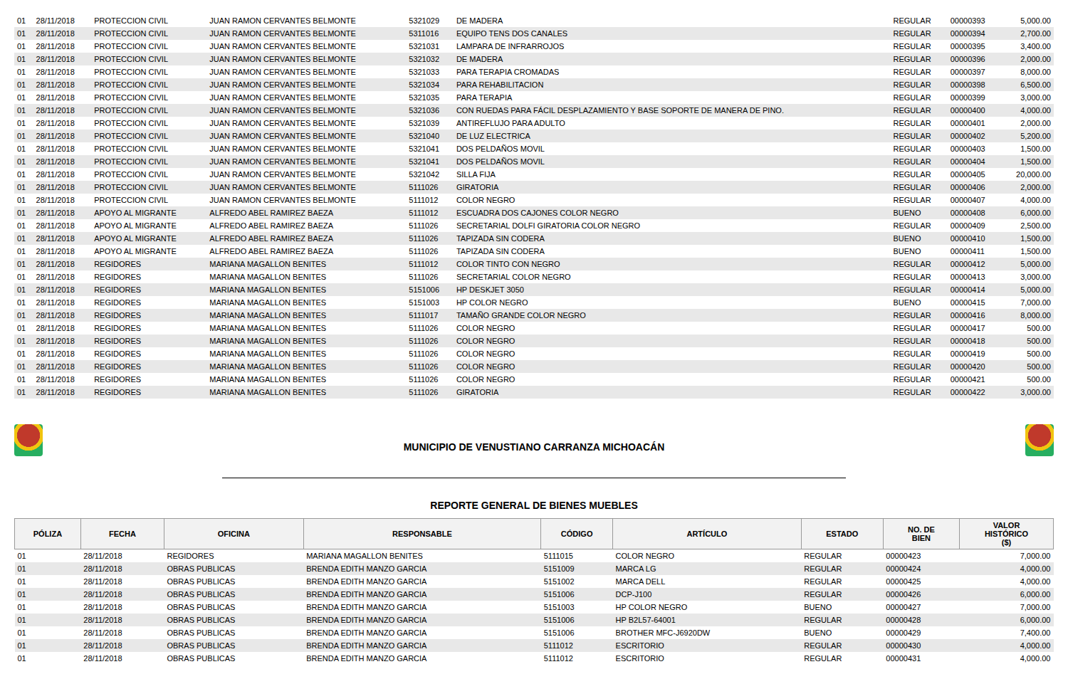| 01 | 28/11/2018 | PROTECCION CIVIL | JUAN RAMON CERVANTES BELMONTE | 5321029 | DE MADERA | REGULAR | 00000393 | 5,000.00 |
| 01 | 28/11/2018 | PROTECCION CIVIL | JUAN RAMON CERVANTES BELMONTE | 5311016 | EQUIPO TENS DOS CANALES | REGULAR | 00000394 | 2,700.00 |
| 01 | 28/11/2018 | PROTECCION CIVIL | JUAN RAMON CERVANTES BELMONTE | 5321031 | LAMPARA DE INFRARROJOS | REGULAR | 00000395 | 3,400.00 |
| 01 | 28/11/2018 | PROTECCION CIVIL | JUAN RAMON CERVANTES BELMONTE | 5321032 | DE MADERA | REGULAR | 00000396 | 2,000.00 |
| 01 | 28/11/2018 | PROTECCION CIVIL | JUAN RAMON CERVANTES BELMONTE | 5321033 | PARA TERAPIA CROMADAS | REGULAR | 00000397 | 8,000.00 |
| 01 | 28/11/2018 | PROTECCION CIVIL | JUAN RAMON CERVANTES BELMONTE | 5321034 | PARA REHABILITACION | REGULAR | 00000398 | 6,500.00 |
| 01 | 28/11/2018 | PROTECCION CIVIL | JUAN RAMON CERVANTES BELMONTE | 5321035 | PARA TERAPIA | REGULAR | 00000399 | 3,000.00 |
| 01 | 28/11/2018 | PROTECCION CIVIL | JUAN RAMON CERVANTES BELMONTE | 5321036 | CON RUEDAS PARA FÁCIL DESPLAZAMIENTO Y BASE SOPORTE DE MANERA DE PINO. | REGULAR | 00000400 | 4,000.00 |
| 01 | 28/11/2018 | PROTECCION CIVIL | JUAN RAMON CERVANTES BELMONTE | 5321039 | ANTIREFLUJO PARA ADULTO | REGULAR | 00000401 | 2,000.00 |
| 01 | 28/11/2018 | PROTECCION CIVIL | JUAN RAMON CERVANTES BELMONTE | 5321040 | DE LUZ ELECTRICA | REGULAR | 00000402 | 5,200.00 |
| 01 | 28/11/2018 | PROTECCION CIVIL | JUAN RAMON CERVANTES BELMONTE | 5321041 | DOS PELDAÑOS MOVIL | REGULAR | 00000403 | 1,500.00 |
| 01 | 28/11/2018 | PROTECCION CIVIL | JUAN RAMON CERVANTES BELMONTE | 5321041 | DOS PELDAÑOS MOVIL | REGULAR | 00000404 | 1,500.00 |
| 01 | 28/11/2018 | PROTECCION CIVIL | JUAN RAMON CERVANTES BELMONTE | 5321042 | SILLA FIJA | REGULAR | 00000405 | 20,000.00 |
| 01 | 28/11/2018 | PROTECCION CIVIL | JUAN RAMON CERVANTES BELMONTE | 5111026 | GIRATORIA | REGULAR | 00000406 | 2,000.00 |
| 01 | 28/11/2018 | PROTECCION CIVIL | JUAN RAMON CERVANTES BELMONTE | 5111012 | COLOR NEGRO | REGULAR | 00000407 | 4,000.00 |
| 01 | 28/11/2018 | APOYO AL MIGRANTE | ALFREDO ABEL RAMIREZ BAEZA | 5111012 | ESCUADRA DOS CAJONES COLOR NEGRO | BUENO | 00000408 | 6,000.00 |
| 01 | 28/11/2018 | APOYO AL MIGRANTE | ALFREDO ABEL RAMIREZ BAEZA | 5111026 | SECRETARIAL DOLFI GIRATORIA COLOR NEGRO | REGULAR | 00000409 | 2,500.00 |
| 01 | 28/11/2018 | APOYO AL MIGRANTE | ALFREDO ABEL RAMIREZ BAEZA | 5111026 | TAPIZADA SIN CODERA | BUENO | 00000410 | 1,500.00 |
| 01 | 28/11/2018 | APOYO AL MIGRANTE | ALFREDO ABEL RAMIREZ BAEZA | 5111026 | TAPIZADA SIN CODERA | BUENO | 00000411 | 1,500.00 |
| 01 | 28/11/2018 | REGIDORES | MARIANA MAGALLON BENITES | 5111012 | COLOR TINTO CON NEGRO | REGULAR | 00000412 | 5,000.00 |
| 01 | 28/11/2018 | REGIDORES | MARIANA MAGALLON BENITES | 5111026 | SECRETARIAL COLOR NEGRO | REGULAR | 00000413 | 3,000.00 |
| 01 | 28/11/2018 | REGIDORES | MARIANA MAGALLON BENITES | 5151006 | HP DESKJET 3050 | REGULAR | 00000414 | 5,000.00 |
| 01 | 28/11/2018 | REGIDORES | MARIANA MAGALLON BENITES | 5151003 | HP COLOR NEGRO | BUENO | 00000415 | 7,000.00 |
| 01 | 28/11/2018 | REGIDORES | MARIANA MAGALLON BENITES | 5111017 | TAMAÑO GRANDE COLOR NEGRO | REGULAR | 00000416 | 8,000.00 |
| 01 | 28/11/2018 | REGIDORES | MARIANA MAGALLON BENITES | 5111026 | COLOR NEGRO | REGULAR | 00000417 | 500.00 |
| 01 | 28/11/2018 | REGIDORES | MARIANA MAGALLON BENITES | 5111026 | COLOR NEGRO | REGULAR | 00000418 | 500.00 |
| 01 | 28/11/2018 | REGIDORES | MARIANA MAGALLON BENITES | 5111026 | COLOR NEGRO | REGULAR | 00000419 | 500.00 |
| 01 | 28/11/2018 | REGIDORES | MARIANA MAGALLON BENITES | 5111026 | COLOR NEGRO | REGULAR | 00000420 | 500.00 |
| 01 | 28/11/2018 | REGIDORES | MARIANA MAGALLON BENITES | 5111026 | COLOR NEGRO | REGULAR | 00000421 | 500.00 |
| 01 | 28/11/2018 | REGIDORES | MARIANA MAGALLON BENITES | 5111026 | GIRATORIA | REGULAR | 00000422 | 3,000.00 |
MUNICIPIO DE VENUSTIANO CARRANZA MICHOACÁN
REPORTE GENERAL DE BIENES MUEBLES
| PÓLIZA | FECHA | OFICINA | RESPONSABLE | CÓDIGO | ARTÍCULO | ESTADO | NO. DE BIEN | VALOR HISTÓRICO ($) |
| --- | --- | --- | --- | --- | --- | --- | --- | --- |
| 01 | 28/11/2018 | REGIDORES | MARIANA MAGALLON BENITES | 5111015 | COLOR NEGRO | REGULAR | 00000423 | 7,000.00 |
| 01 | 28/11/2018 | OBRAS PUBLICAS | BRENDA EDITH MANZO GARCIA | 5151009 | MARCA LG | REGULAR | 00000424 | 4,000.00 |
| 01 | 28/11/2018 | OBRAS PUBLICAS | BRENDA EDITH MANZO GARCIA | 5151002 | MARCA DELL | REGULAR | 00000425 | 4,000.00 |
| 01 | 28/11/2018 | OBRAS PUBLICAS | BRENDA EDITH MANZO GARCIA | 5151006 | DCP-J100 | REGULAR | 00000426 | 6,000.00 |
| 01 | 28/11/2018 | OBRAS PUBLICAS | BRENDA EDITH MANZO GARCIA | 5151003 | HP COLOR NEGRO | BUENO | 00000427 | 7,000.00 |
| 01 | 28/11/2018 | OBRAS PUBLICAS | BRENDA EDITH MANZO GARCIA | 5151006 | HP B2L57-64001 | REGULAR | 00000428 | 6,000.00 |
| 01 | 28/11/2018 | OBRAS PUBLICAS | BRENDA EDITH MANZO GARCIA | 5151006 | BROTHER MFC-J6920DW | BUENO | 00000429 | 7,400.00 |
| 01 | 28/11/2018 | OBRAS PUBLICAS | BRENDA EDITH MANZO GARCIA | 5111012 | ESCRITORIO | REGULAR | 00000430 | 4,000.00 |
| 01 | 28/11/2018 | OBRAS PUBLICAS | BRENDA EDITH MANZO GARCIA | 5111012 | ESCRITORIO | REGULAR | 00000431 | 4,000.00 |